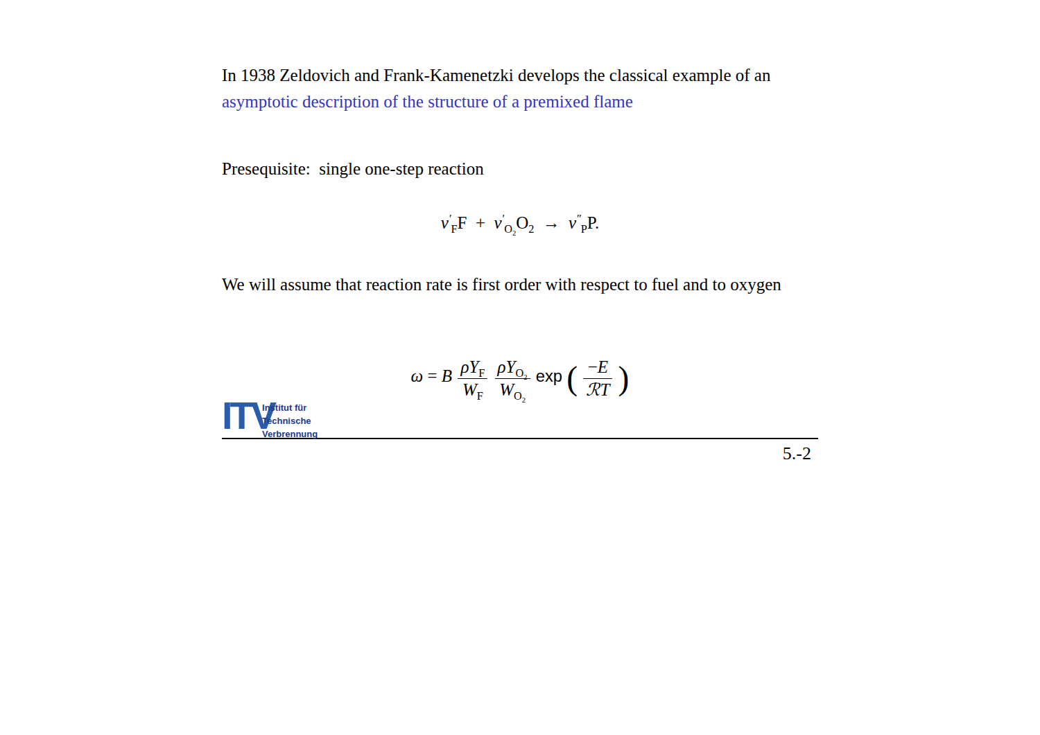In 1938 Zeldovich and Frank-Kamenetzki develops the classical example of an asymptotic description of the structure of a premixed flame
Presequisite: single one-step reaction
ν′FF + ν′O2O2 → ν″PP.
We will assume that reaction rate is first order with respect to fuel and to oxygen
ω = B ρYF WF ρYO2 WO2 exp ( −E ℛT )
5.-2
ITV
Institut für
Technische
Verbrennung